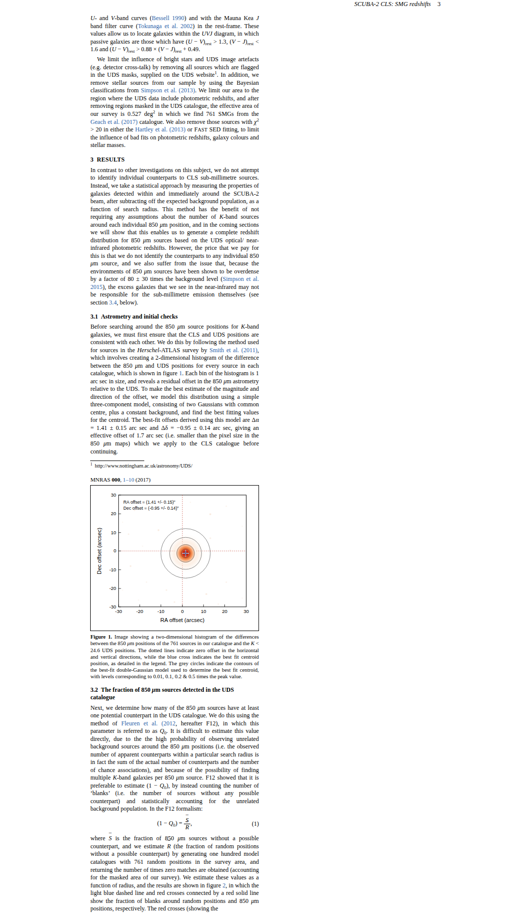SCUBA-2 CLS: SMG redshifts 3
U- and V-band curves (Bessell 1990) and with the Mauna Kea J band filter curve (Tokunaga et al. 2002) in the rest-frame. These values allow us to locate galaxies within the UVJ diagram, in which passive galaxies are those which have (U − V)rest > 1.3, (V − J)rest < 1.6 and (U − V)rest > 0.88 × (V − J)rest + 0.49.
We limit the influence of bright stars and UDS image artefacts (e.g. detector cross-talk) by removing all sources which are flagged in the UDS masks, supplied on the UDS website1. In addition, we remove stellar sources from our sample by using the Bayesian classifications from Simpson et al. (2013). We limit our area to the region where the UDS data include photometric redshifts, and after removing regions masked in the UDS catalogue, the effective area of our survey is 0.527 deg2 in which we find 761 SMGs from the Geach et al. (2017) catalogue. We also remove those sources with χ2 > 20 in either the Hartley et al. (2013) or FAST SED fitting, to limit the influence of bad fits on photometric redshifts, galaxy colours and stellar masses.
3 Results
In contrast to other investigations on this subject, we do not attempt to identify individual counterparts to CLS sub-millimetre sources. Instead, we take a statistical approach by measuring the properties of galaxies detected within and immediately around the SCUBA-2 beam, after subtracting off the expected background population, as a function of search radius. This method has the benefit of not requiring any assumptions about the number of K-band sources around each individual 850 μm position, and in the coming sections we will show that this enables us to generate a complete redshift distribution for 850 μm sources based on the UDS optical/ near-infrared photometric redshifts. However, the price that we pay for this is that we do not identify the counterparts to any individual 850 μm source, and we also suffer from the issue that, because the environments of 850 μm sources have been shown to be overdense by a factor of 80 ± 30 times the background level (Simpson et al. 2015), the excess galaxies that we see in the near-infrared may not be responsible for the sub-millimetre emission themselves (see section 3.4, below).
3.1 Astrometry and initial checks
Before searching around the 850 μm source positions for K-band galaxies, we must first ensure that the CLS and UDS positions are consistent with each other. We do this by following the method used for sources in the Herschel-ATLAS survey by Smith et al. (2011), which involves creating a 2-dimensional histogram of the difference between the 850 μm and UDS positions for every source in each catalogue, which is shown in figure 1. Each bin of the histogram is 1 arc sec in size, and reveals a residual offset in the 850 μm astrometry relative to the UDS. To make the best estimate of the magnitude and direction of the offset, we model this distribution using a simple three-component model, consisting of two Gaussians with common centre, plus a constant background, and find the best fitting values for the centroid. The best-fit offsets derived using this model are Δα = 1.41 ± 0.15 arc sec and Δδ = −0.95 ± 0.14 arc sec, giving an effective offset of 1.7 arc sec (i.e. smaller than the pixel size in the 850 μm maps) which we apply to the CLS catalogue before continuing.
1 http://www.nottingham.ac.uk/astronomy/UDS/
MNRAS 000, 1–10 (2017)
RA offset = (1.41 +/- 0.15)" Dec offset = (-0.95 +/- 0.14)" -30 -20 -10 0 10 20 30 RA offset (arcsec) 30 20 10 0 -10 -20 -30 Dec offset (arcsec)
Figure 1. Image showing a two-dimensional histogram of the differences between the 850 μm positions of the 761 sources in our catalogue and the K < 24.6 UDS positions. The dotted lines indicate zero offset in the horizontal and vertical directions, while the blue cross indicates the best fit centroid position, as detailed in the legend. The grey circles indicate the contours of the best-fit double-Gaussian model used to determine the best fit centroid, with levels corresponding to 0.01, 0.1, 0.2 & 0.5 times the peak value.
3.2 The fraction of 850 μm sources detected in the UDS catalogue
Next, we determine how many of the 850 μm sources have at least one potential counterpart in the UDS catalogue. We do this using the method of Fleuren et al. (2012, hereafter F12), in which this parameter is referred to as Q0. It is difficult to estimate this value directly, due to the the high probability of observing unrelated background sources around the 850 μm positions (i.e. the observed number of apparent counterparts within a particular search radius is in fact the sum of the actual number of counterparts and the number of chance associations), and because of the possibility of finding multiple K-band galaxies per 850 μm source. F12 showed that it is preferable to estimate (1 − Q0), by instead counting the number of ‘blanks’ (i.e. the number of sources without any possible counterpart) and statistically accounting for the unrelated background population. In the F12 formalism:
(1 − Q0) = S̅R̅, (1)
where S̅ is the fraction of 850 μm sources without a possible counterpart, and we estimate R̅ (the fraction of random positions without a possible counterpart) by generating one hundred model catalogues with 761 random positions in the survey area, and returning the number of times zero matches are obtained (accounting for the masked area of our survey). We estimate these values as a function of radius, and the results are shown in figure 2, in which the light blue dashed line and red crosses connected by a red solid line show the fraction of blanks around random positions and 850 μm positions, respectively. The red crosses (showing the